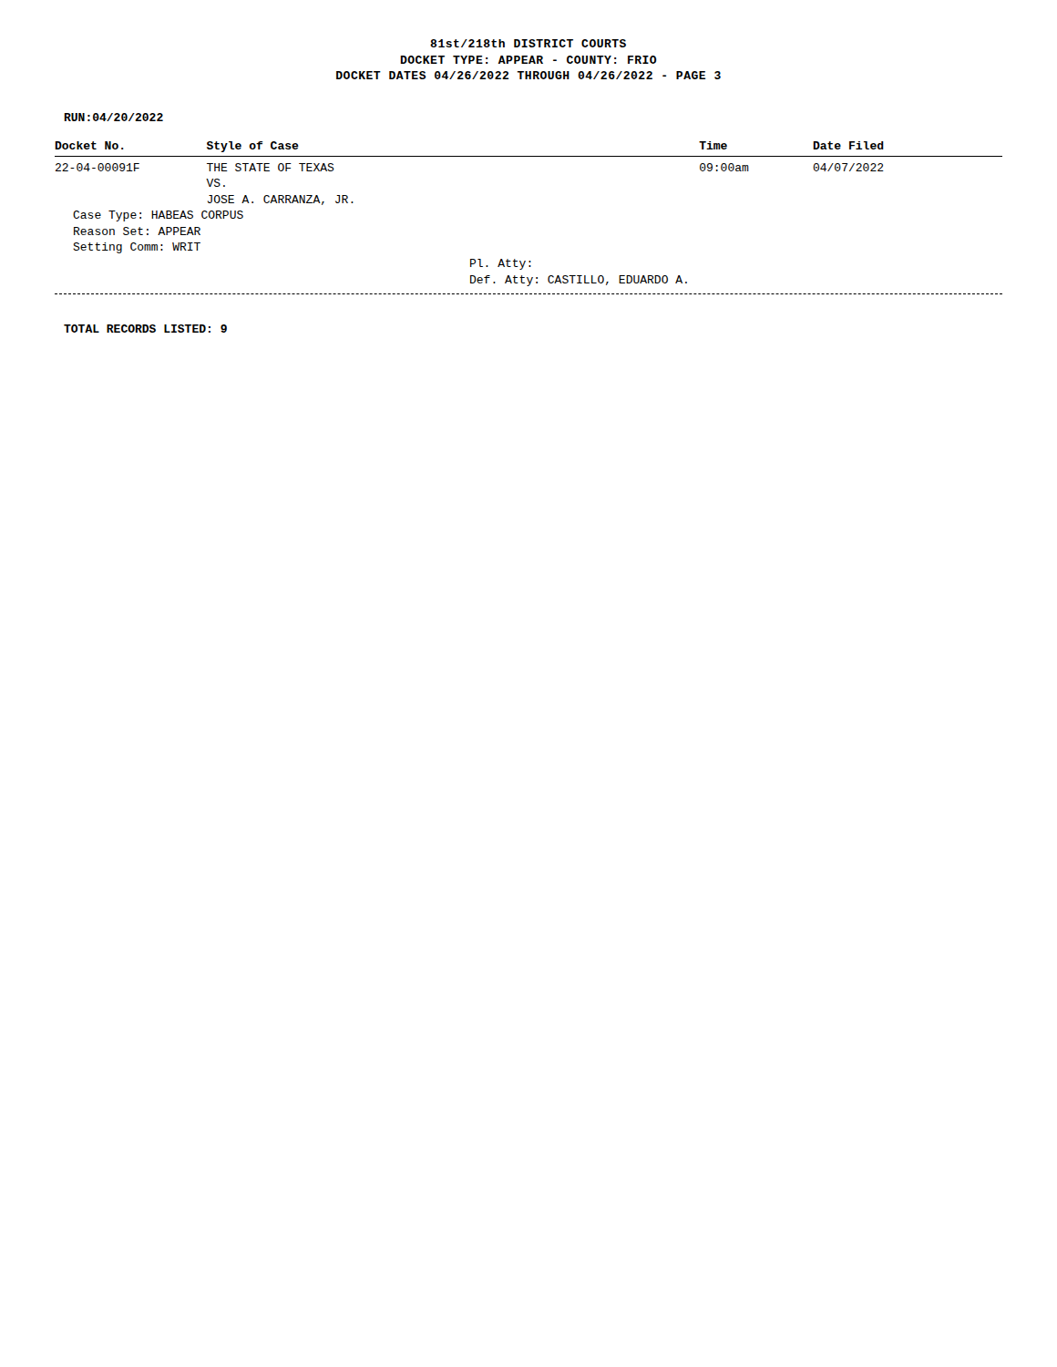81st/218th DISTRICT COURTS
DOCKET TYPE: APPEAR - COUNTY: FRIO
DOCKET DATES 04/26/2022 THROUGH 04/26/2022 - PAGE 3
RUN:04/20/2022
| Docket No. | Style of Case | | Time | Date Filed |
| --- | --- | --- | --- | --- |
| 22-04-00091F | THE STATE OF TEXAS | | 09:00am | 04/07/2022 |
| | VS. | | | |
| | JOSE A. CARRANZA, JR. | | | |
Case Type: HABEAS CORPUS
Reason Set: APPEAR
Setting Comm: WRIT
Pl. Atty:
Def. Atty: CASTILLO, EDUARDO A.
TOTAL RECORDS LISTED: 9